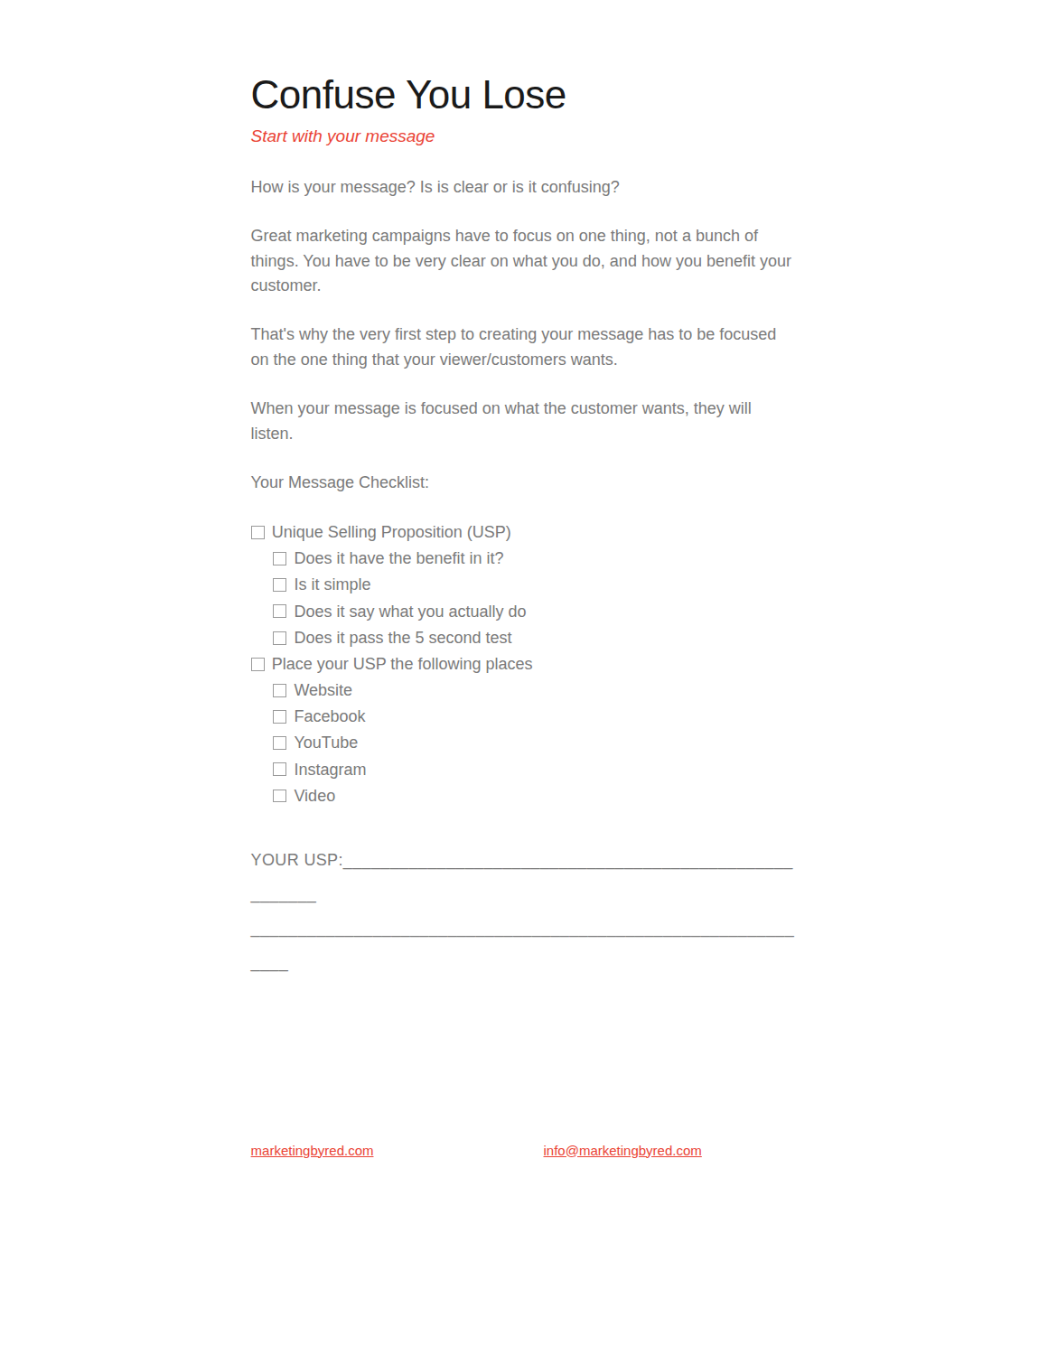Confuse You Lose
Start with your message
How is your message? Is is clear or is it confusing?
Great marketing campaigns have to focus on one thing, not a bunch of things. You have to be very clear on what you do, and how you benefit your customer.
That's why the very first step to creating your message has to be focused on the one thing that your viewer/customers wants.
When your message is focused on what the customer wants, they will listen.
Your Message Checklist:
Unique Selling Proposition (USP)
Does it have the benefit in it?
Is it simple
Does it say what you actually do
Does it pass the 5 second test
Place your USP the following places
Website
Facebook
YouTube
Instagram
Video
YOUR USP:_______________________________________________________
______________________________________________________________
marketingbyred.com
info@marketingbyred.com